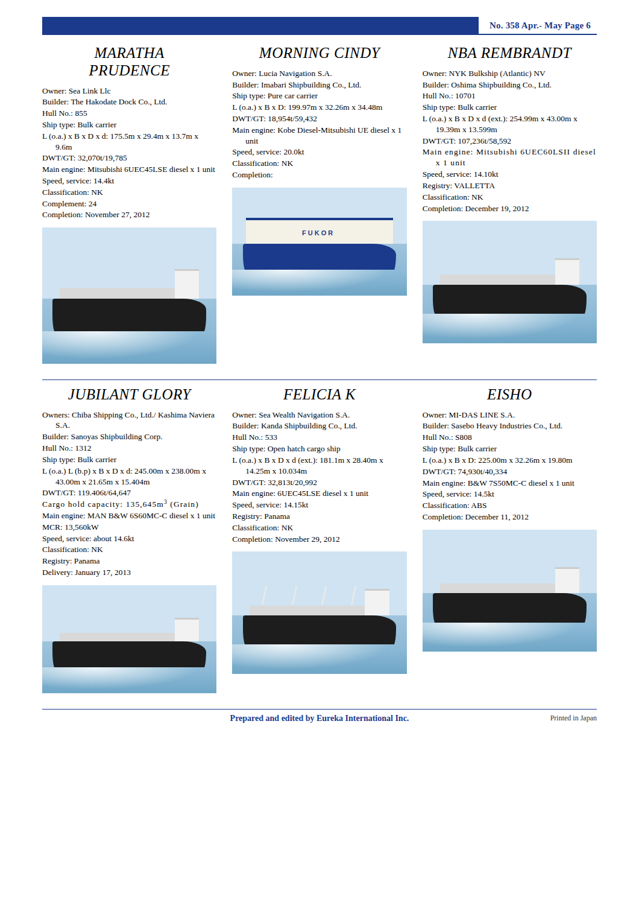No. 358 Apr.- May Page 6
MARATHA
PRUDENCE
Owner: Sea Link Llc
Builder: The Hakodate Dock Co., Ltd.
Hull No.: 855
Ship type: Bulk carrier
L (o.a.) x B x D x d: 175.5m x 29.4m x 13.7m x 9.6m
DWT/GT: 32,070t/19,785
Main engine: Mitsubishi 6UEC45LSE diesel x 1 unit
Speed, service: 14.4kt
Classification: NK
Complement: 24
Completion: November 27, 2012
MORNING CINDY
Owner: Lucia Navigation S.A.
Builder: Imabari Shipbuilding Co., Ltd.
Ship type: Pure car carrier
L (o.a.) x B x D: 199.97m x 32.26m x 34.48m
DWT/GT: 18,954t/59,432
Main engine: Kobe Diesel-Mitsubishi UE diesel x 1 unit
Speed, service: 20.0kt
Classification: NK
Completion:
FUKOR
NBA REMBRANDT
Owner: NYK Bulkship (Atlantic) NV
Builder: Oshima Shipbuilding Co., Ltd.
Hull No.: 10701
Ship type: Bulk carrier
L (o.a.) x B x D x d (ext.): 254.99m x 43.00m x 19.39m x 13.599m
DWT/GT: 107,236t/58,592
Main engine: Mitsubishi 6UEC60LSII diesel x 1 unit
Speed, service: 14.10kt
Registry: VALLETTA
Classification: NK
Completion: December 19, 2012
JUBILANT GLORY
Owners: Chiba Shipping Co., Ltd./ Kashima Naviera S.A.
Builder: Sanoyas Shipbuilding Corp.
Hull No.: 1312
Ship type: Bulk carrier
L (o.a.) L (b.p) x B x D x d: 245.00m x 238.00m x 43.00m x 21.65m x 15.404m
DWT/GT: 119.406t/64,647
Cargo hold capacity: 135,645m3 (Grain)
Main engine: MAN B&W 6S60MC-C diesel x 1 unit
MCR: 13,560kW
Speed, service: about 14.6kt
Classification: NK
Registry: Panama
Delivery: January 17, 2013
FELICIA K
Owner: Sea Wealth Navigation S.A.
Builder: Kanda Shipbuilding Co., Ltd.
Hull No.: 533
Ship type: Open hatch cargo ship
L (o.a.) x B x D x d (ext.): 181.1m x 28.40m x 14.25m x 10.034m
DWT/GT: 32,813t/20,992
Main engine: 6UEC45LSE diesel x 1 unit
Speed, service: 14.15kt
Registry: Panama
Classification: NK
Completion: November 29, 2012
EISHO
Owner: MI-DAS LINE S.A.
Builder: Sasebo Heavy Industries Co., Ltd.
Hull No.: S808
Ship type: Bulk carrier
L (o.a.) x B x D: 225.00m x 32.26m x 19.80m
DWT/GT: 74,930t/40,334
Main engine: B&W 7S50MC-C diesel x 1 unit
Speed, service: 14.5kt
Classification: ABS
Completion: December 11, 2012
Prepared and edited by Eureka International Inc.
Printed in Japan